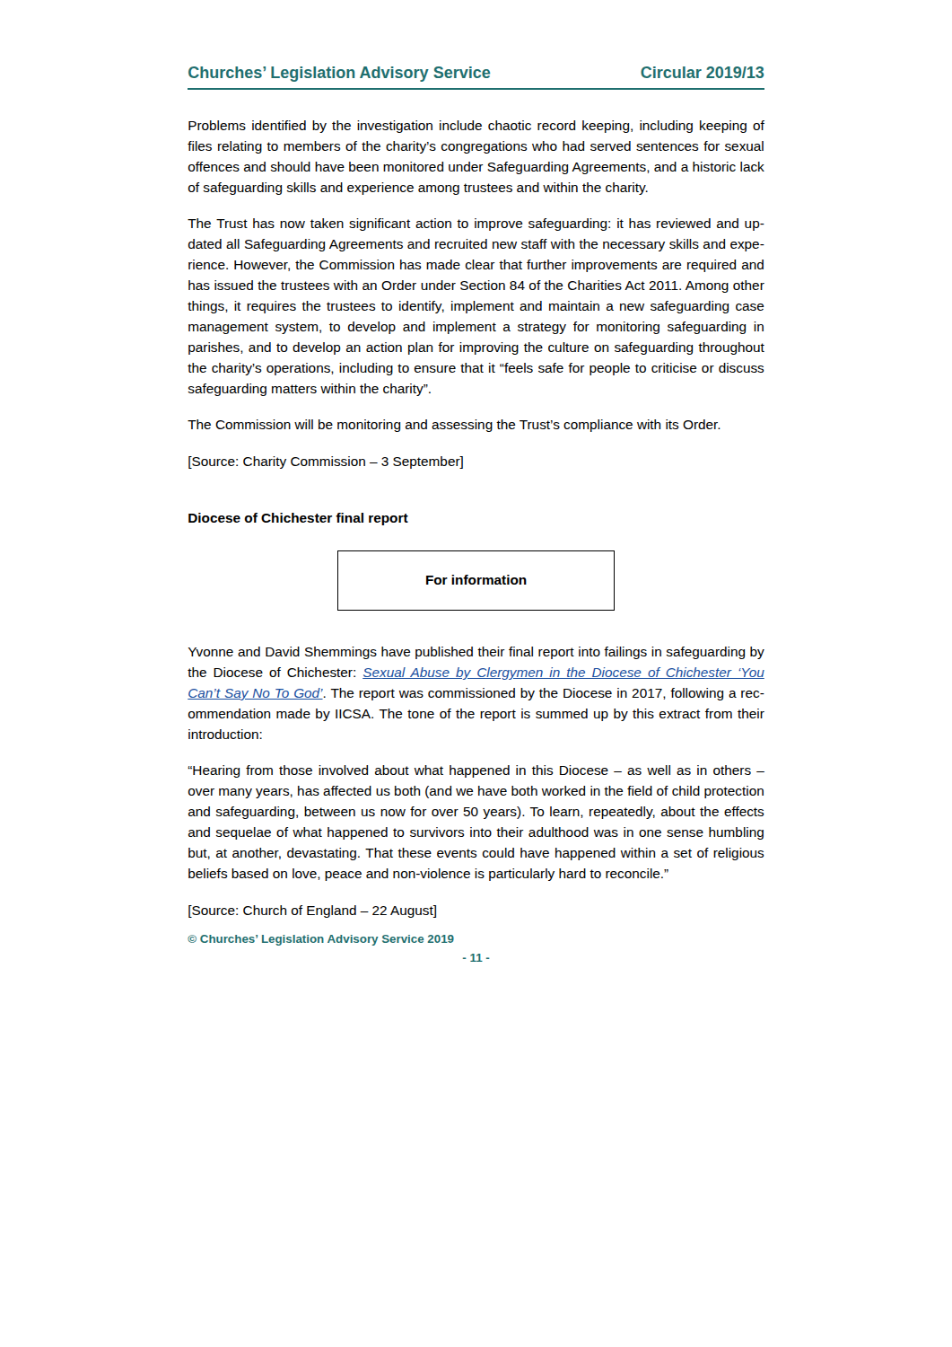Churches’ Legislation Advisory Service Circular 2019/13
Problems identified by the investigation include chaotic record keeping, including keeping of files relating to members of the charity’s congregations who had served sentences for sexual offences and should have been monitored under Safeguarding Agreements, and a historic lack of safeguarding skills and experience among trustees and within the charity.
The Trust has now taken significant action to improve safeguarding: it has reviewed and updated all Safeguarding Agreements and recruited new staff with the necessary skills and experience. However, the Commission has made clear that further improvements are required and has issued the trustees with an Order under Section 84 of the Charities Act 2011. Among other things, it requires the trustees to identify, implement and maintain a new safeguarding case management system, to develop and implement a strategy for monitoring safeguarding in parishes, and to develop an action plan for improving the culture on safeguarding throughout the charity’s operations, including to ensure that it “feels safe for people to criticise or discuss safeguarding matters within the charity”.
The Commission will be monitoring and assessing the Trust’s compliance with its Order.
[Source: Charity Commission – 3 September]
Diocese of Chichester final report
For information
Yvonne and David Shemmings have published their final report into failings in safeguarding by the Diocese of Chichester: Sexual Abuse by Clergymen in the Diocese of Chichester ‘You Can’t Say No To God’. The report was commissioned by the Diocese in 2017, following a recommendation made by IICSA. The tone of the report is summed up by this extract from their introduction:
“Hearing from those involved about what happened in this Diocese – as well as in others – over many years, has affected us both (and we have both worked in the field of child protection and safeguarding, between us now for over 50 years). To learn, repeatedly, about the effects and sequelae of what happened to survivors into their adulthood was in one sense humbling but, at another, devastating. That these events could have happened within a set of religious beliefs based on love, peace and non-violence is particularly hard to reconcile.”
[Source: Church of England – 22 August]
© Churches’ Legislation Advisory Service 2019
- 11 -